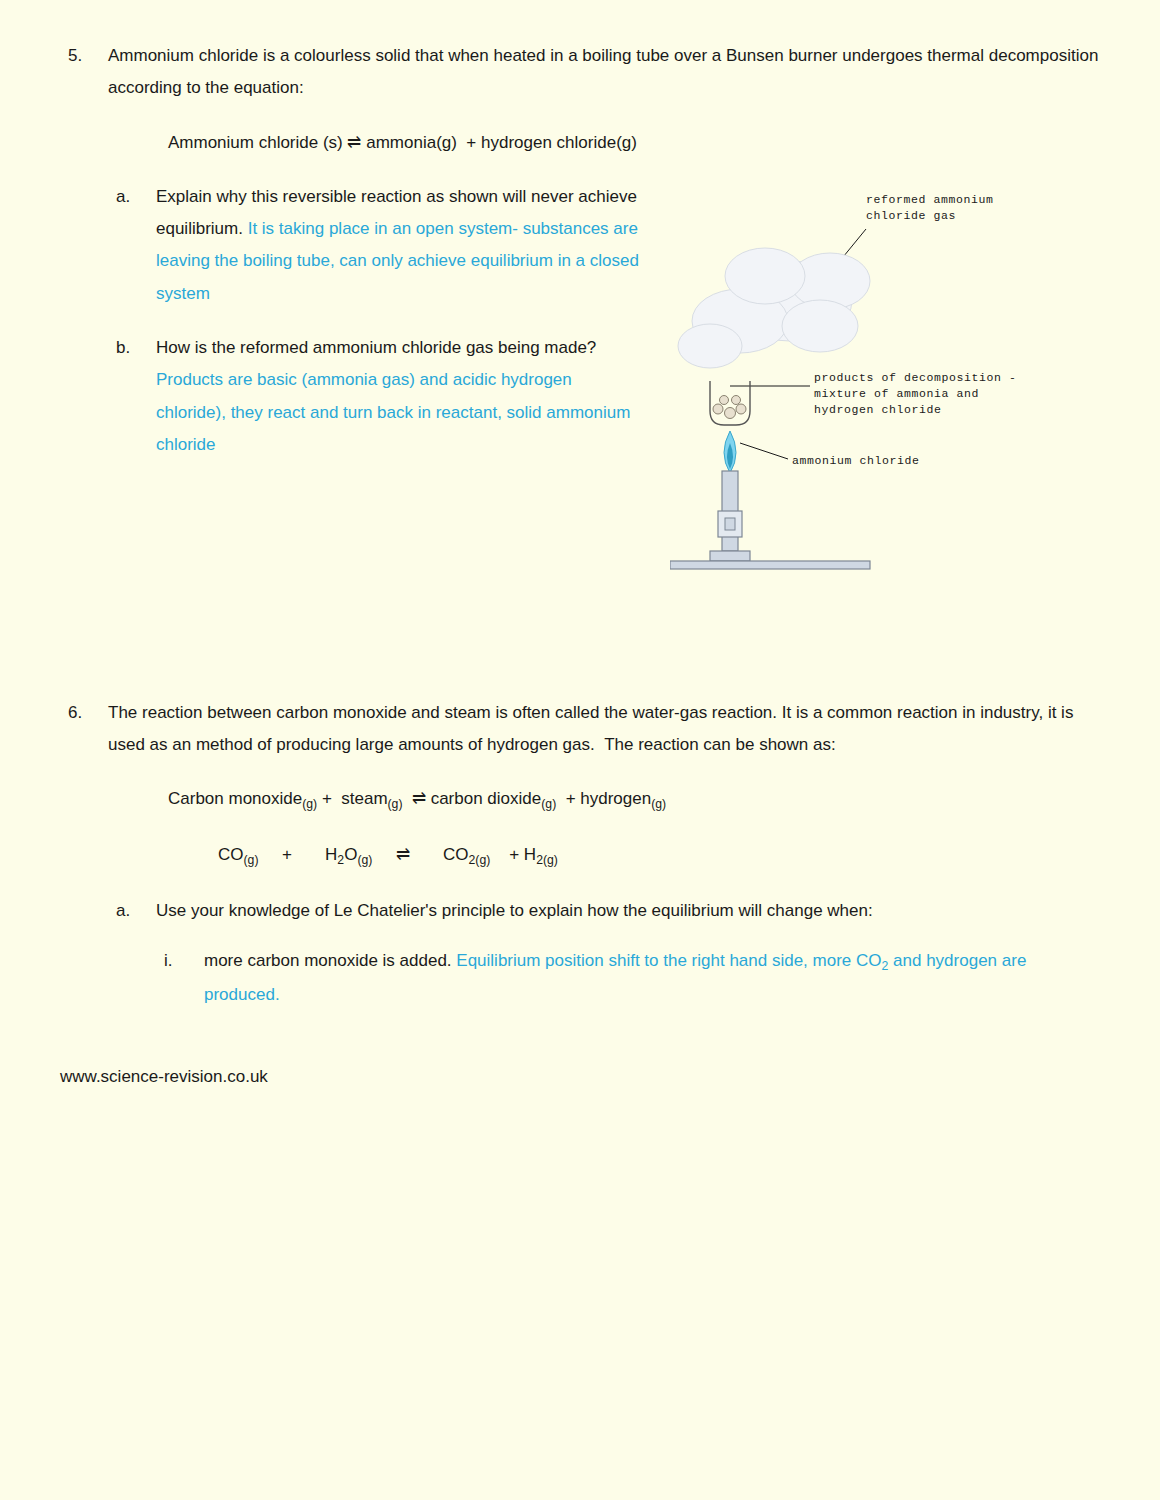Ammonium chloride is a colourless solid that when heated in a boiling tube over a Bunsen burner undergoes thermal decomposition according to the equation:
Ammonium chloride (s) ⇌ ammonia(g) + hydrogen chloride(g)
reformed ammonium chloride gas products of decomposition - mixture of ammonia and hydrogen chloride ammonium chloride
Explain why this reversible reaction as shown will never achieve equilibrium. It is taking place in an open system- substances are leaving the boiling tube, can only achieve equilibrium in a closed system
How is the reformed ammonium chloride gas being made? Products are basic (ammonia gas) and acidic hydrogen chloride), they react and turn back in reactant, solid ammonium chloride
The reaction between carbon monoxide and steam is often called the water-gas reaction. It is a common reaction in industry, it is used as an method of producing large amounts of hydrogen gas. The reaction can be shown as:
Carbon monoxide(g) + steam(g) ⇌ carbon dioxide(g) + hydrogen(g)
CO(g) + H2O(g) ⇌ CO2(g) + H2(g)
Use your knowledge of Le Chatelier's principle to explain how the equilibrium will change when:
more carbon monoxide is added. Equilibrium position shift to the right hand side, more CO2 and hydrogen are produced.
www.science-revision.co.uk